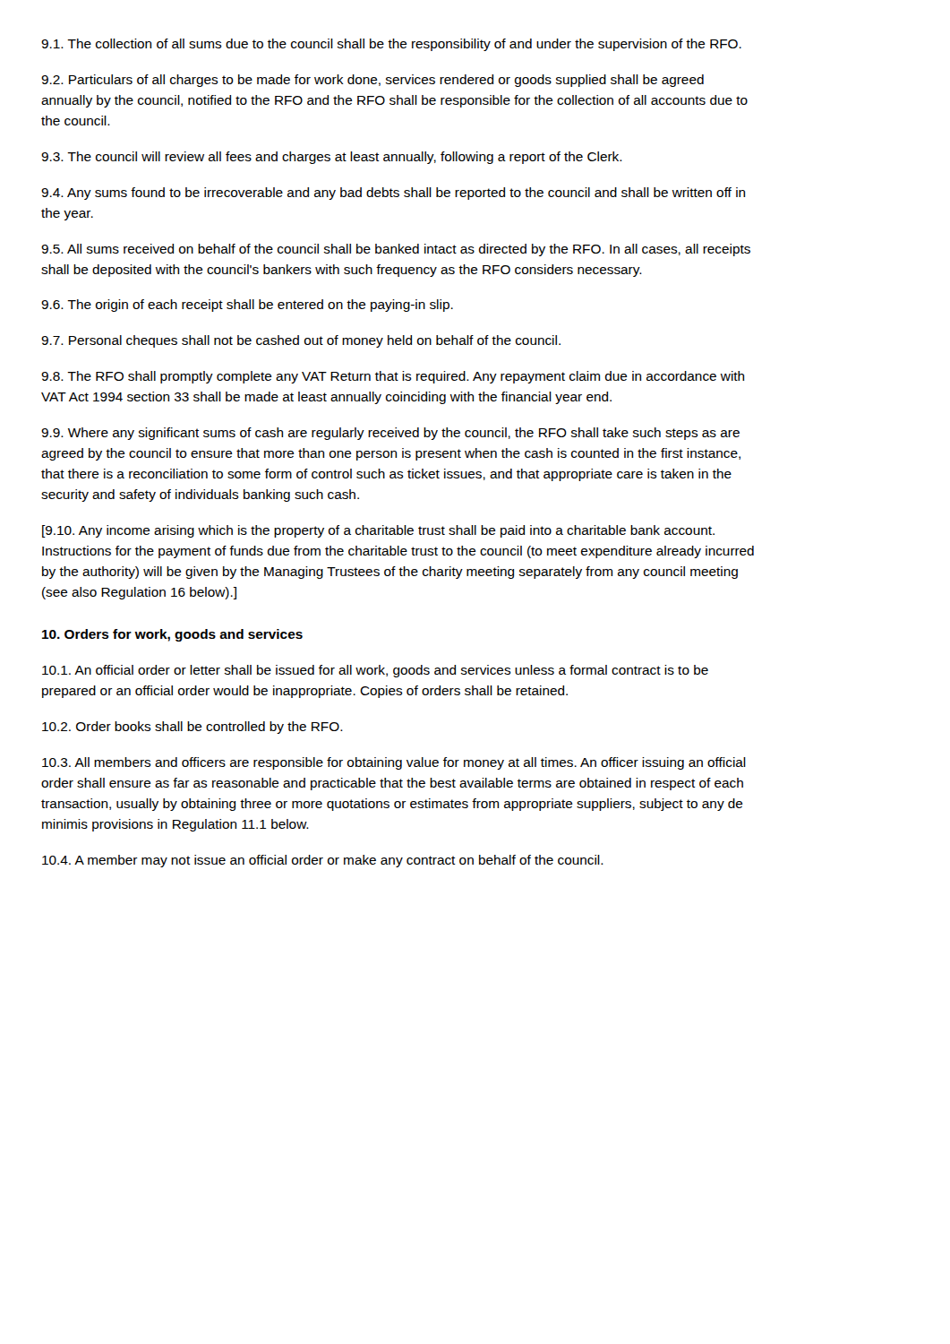9.1. The collection of all sums due to the council shall be the responsibility of and under the supervision of the RFO.
9.2. Particulars of all charges to be made for work done, services rendered or goods supplied shall be agreed annually by the council, notified to the RFO and the RFO shall be responsible for the collection of all accounts due to the council.
9.3. The council will review all fees and charges at least annually, following a report of the Clerk.
9.4. Any sums found to be irrecoverable and any bad debts shall be reported to the council and shall be written off in the year.
9.5. All sums received on behalf of the council shall be banked intact as directed by the RFO. In all cases, all receipts shall be deposited with the council's bankers with such frequency as the RFO considers necessary.
9.6. The origin of each receipt shall be entered on the paying-in slip.
9.7. Personal cheques shall not be cashed out of money held on behalf of the council.
9.8. The RFO shall promptly complete any VAT Return that is required. Any repayment claim due in accordance with VAT Act 1994 section 33 shall be made at least annually coinciding with the financial year end.
9.9. Where any significant sums of cash are regularly received by the council, the RFO shall take such steps as are agreed by the council to ensure that more than one person is present when the cash is counted in the first instance, that there is a reconciliation to some form of control such as ticket issues, and that appropriate care is taken in the security and safety of individuals banking such cash.
[9.10. Any income arising which is the property of a charitable trust shall be paid into a charitable bank account. Instructions for the payment of funds due from the charitable trust to the council (to meet expenditure already incurred by the authority) will be given by the Managing Trustees of the charity meeting separately from any council meeting (see also Regulation 16 below).]
10. Orders for work, goods and services
10.1. An official order or letter shall be issued for all work, goods and services unless a formal contract is to be prepared or an official order would be inappropriate. Copies of orders shall be retained.
10.2. Order books shall be controlled by the RFO.
10.3. All members and officers are responsible for obtaining value for money at all times. An officer issuing an official order shall ensure as far as reasonable and practicable that the best available terms are obtained in respect of each transaction, usually by obtaining three or more quotations or estimates from appropriate suppliers, subject to any de minimis provisions in Regulation 11.1 below.
10.4. A member may not issue an official order or make any contract on behalf of the council.